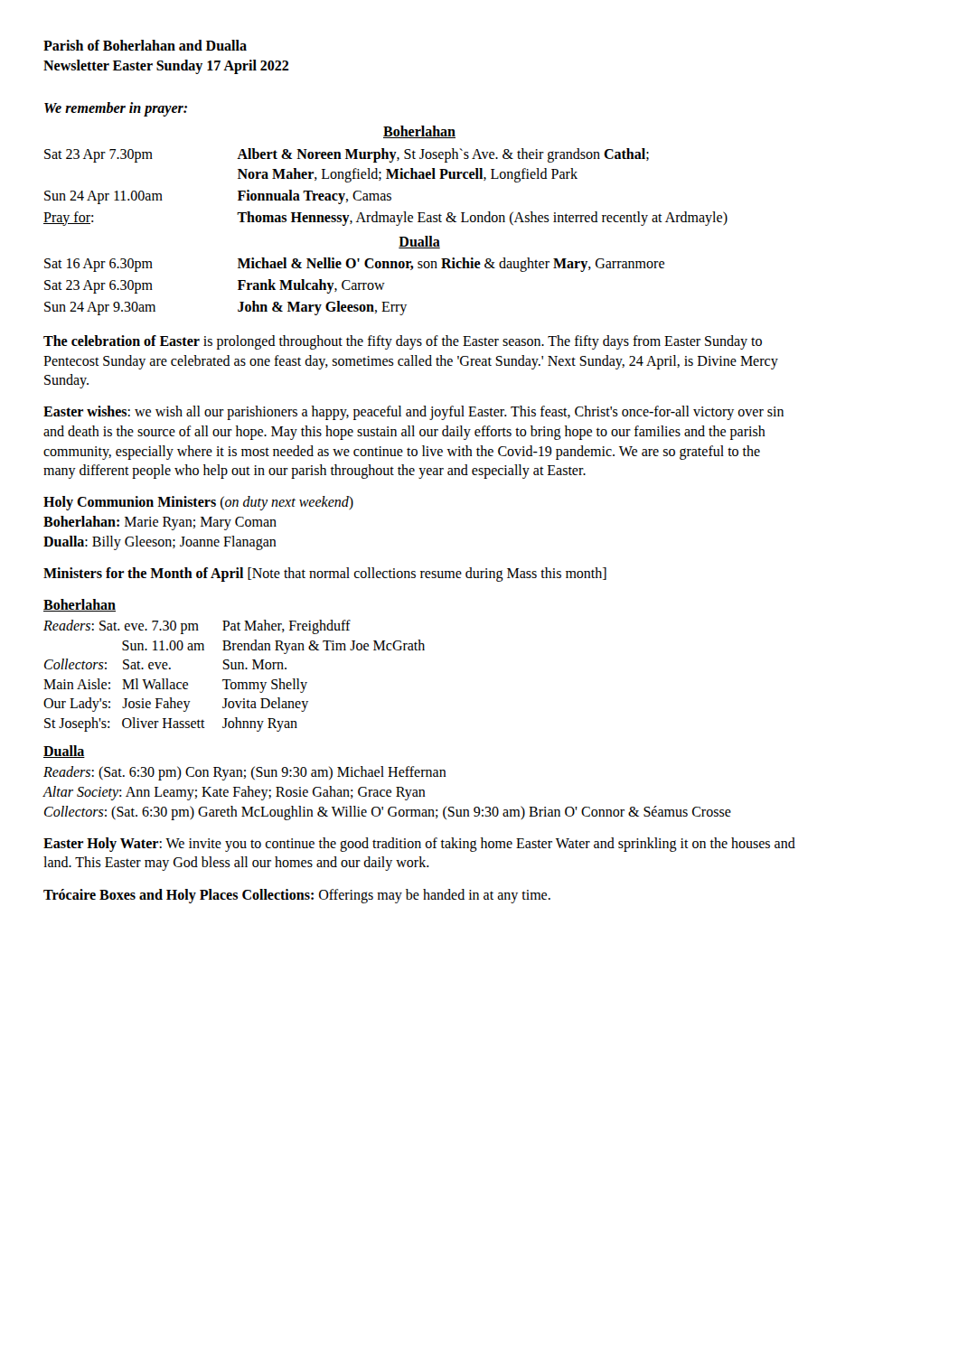Parish of Boherlahan and Dualla
Newsletter Easter Sunday 17 April 2022
We remember in prayer:
Boherlahan
| Sat 23 Apr 7.30pm | Albert & Noreen Murphy , St Joseph`s Ave. & their grandson Cathal ; Nora Maher , Longfield; Michael Purcell , Longfield Park |
| Sun 24 Apr 11.00am | Fionnuala Treacy , Camas |
| Pray for : | Thomas Hennessy , Ardmayle East & London (Ashes interred recently at Ardmayle) |
Dualla
| Sat 16 Apr 6.30pm | Michael & Nellie O' Connor, son Richie & daughter Mary , Garranmore |
| Sat 23 Apr 6.30pm | Frank Mulcahy , Carrow |
| Sun 24 Apr 9.30am | John & Mary Gleeson , Erry |
The celebration of Easter is prolonged throughout the fifty days of the Easter season. The fifty days from Easter Sunday to Pentecost Sunday are celebrated as one feast day, sometimes called the 'Great Sunday.' Next Sunday, 24 April, is Divine Mercy Sunday.
Easter wishes: we wish all our parishioners a happy, peaceful and joyful Easter. This feast, Christ's once-for-all victory over sin and death is the source of all our hope. May this hope sustain all our daily efforts to bring hope to our families and the parish community, especially where it is most needed as we continue to live with the Covid-19 pandemic. We are so grateful to the many different people who help out in our parish throughout the year and especially at Easter.
Holy Communion Ministers (on duty next weekend)
Boherlahan: Marie Ryan; Mary Coman
Dualla: Billy Gleeson; Joanne Flanagan
Ministers for the Month of April [Note that normal collections resume during Mass this month]
Boherlahan
| Readers : Sat. eve. 7.30 pm | Pat Maher, Freighduff |
| Sun. 11.00 am | Brendan Ryan & Tim Joe McGrath |
| Collectors : Sat. eve. | Sun. Morn. |
| Main Aisle: Ml Wallace | Tommy Shelly |
| Our Lady's: Josie Fahey | Jovita Delaney |
| St Joseph's: Oliver Hassett | Johnny Ryan |
Dualla
Readers: (Sat. 6:30 pm) Con Ryan; (Sun 9:30 am) Michael Heffernan
Altar Society: Ann Leamy; Kate Fahey; Rosie Gahan; Grace Ryan
Collectors: (Sat. 6:30 pm) Gareth McLoughlin & Willie O' Gorman; (Sun 9:30 am) Brian O' Connor & Séamus Crosse
Easter Holy Water: We invite you to continue the good tradition of taking home Easter Water and sprinkling it on the houses and land. This Easter may God bless all our homes and our daily work.
Trócaire Boxes and Holy Places Collections: Offerings may be handed in at any time.